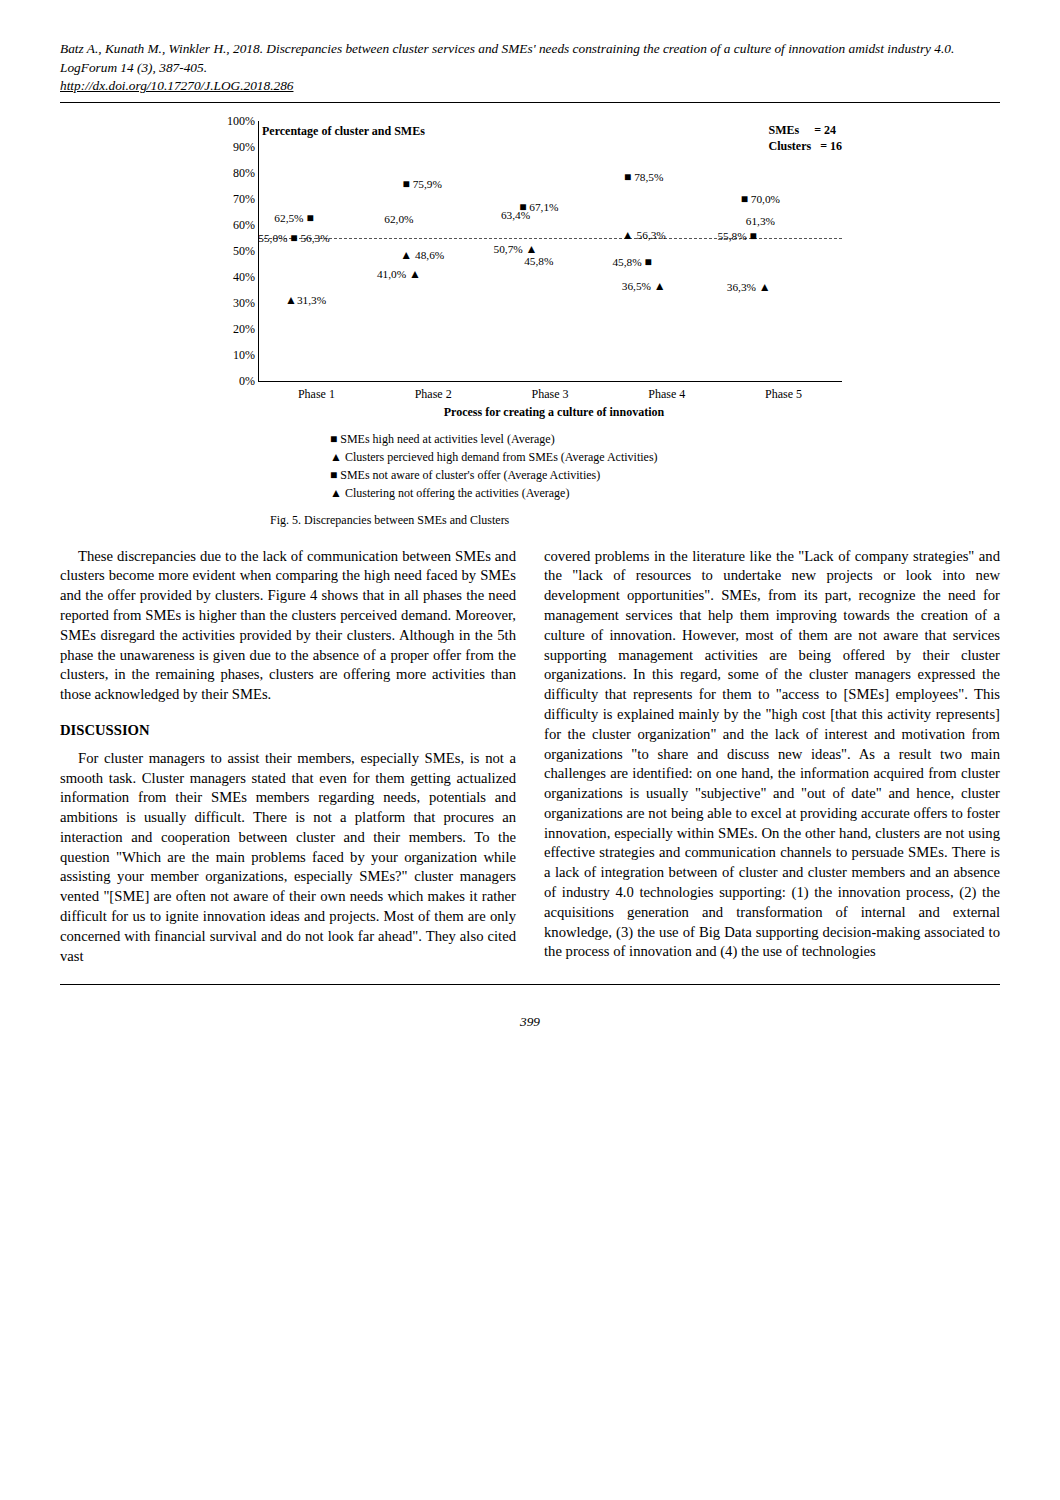Batz A., Kunath M., Winkler H., 2018. Discrepancies between cluster services and SMEs' needs constraining the creation of a culture of innovation amidst industry 4.0. LogForum 14 (3), 387-405.
http://dx.doi.org/10.17270/J.LOG.2018.286
Percentage of cluster and SMEs
SMEs = 24
Clusters = 16
100% 90% 80% 70% 60% 50% 40% 30% 20% 10% 0%
62,5% ■
55,0% ■ 56,3%
▲31,3%
■ 75,9%
62,0%
▲ 48,6%
41,0% ▲
■ 67,1%
63,4%
50,7% ▲
45,8%
■ 78,5%
▲ 56,3%
45,8% ■
36,5% ▲
■ 70,0%
61,3%
55,8% ■
36,3% ▲
Phase 1
Phase 2
Phase 3
Phase 4
Phase 5
Process for creating a culture of innovation
■ SMEs high need at activities level (Average)
▲ Clusters percieved high demand from SMEs (Average Activities)
■ SMEs not aware of cluster's offer (Average Activities)
▲ Clustering not offering the activities (Average)
Fig. 5. Discrepancies between SMEs and Clusters
These discrepancies due to the lack of communication between SMEs and clusters become more evident when comparing the high need faced by SMEs and the offer provided by clusters. Figure 4 shows that in all phases the need reported from SMEs is higher than the clusters perceived demand. Moreover, SMEs disregard the activities provided by their clusters. Although in the 5th phase the unawareness is given due to the absence of a proper offer from the clusters, in the remaining phases, clusters are offering more activities than those acknowledged by their SMEs.
DISCUSSION
For cluster managers to assist their members, especially SMEs, is not a smooth task. Cluster managers stated that even for them getting actualized information from their SMEs members regarding needs, potentials and ambitions is usually difficult. There is not a platform that procures an interaction and cooperation between cluster and their members. To the question "Which are the main problems faced by your organization while assisting your member organizations, especially SMEs?" cluster managers vented "[SME] are often not aware of their own needs which makes it rather difficult for us to ignite innovation ideas and projects. Most of them are only concerned with financial survival and do not look far ahead". They also cited vast
covered problems in the literature like the "Lack of company strategies" and the "lack of resources to undertake new projects or look into new development opportunities". SMEs, from its part, recognize the need for management services that help them improving towards the creation of a culture of innovation. However, most of them are not aware that services supporting management activities are being offered by their cluster organizations. In this regard, some of the cluster managers expressed the difficulty that represents for them to "access to [SMEs] employees". This difficulty is explained mainly by the "high cost [that this activity represents] for the cluster organization" and the lack of interest and motivation from organizations "to share and discuss new ideas". As a result two main challenges are identified: on one hand, the information acquired from cluster organizations is usually "subjective" and "out of date" and hence, cluster organizations are not being able to excel at providing accurate offers to foster innovation, especially within SMEs. On the other hand, clusters are not using effective strategies and communication channels to persuade SMEs. There is a lack of integration between of cluster and cluster members and an absence of industry 4.0 technologies supporting: (1) the innovation process, (2) the acquisitions generation and transformation of internal and external knowledge, (3) the use of Big Data supporting decision-making associated to the process of innovation and (4) the use of technologies
399